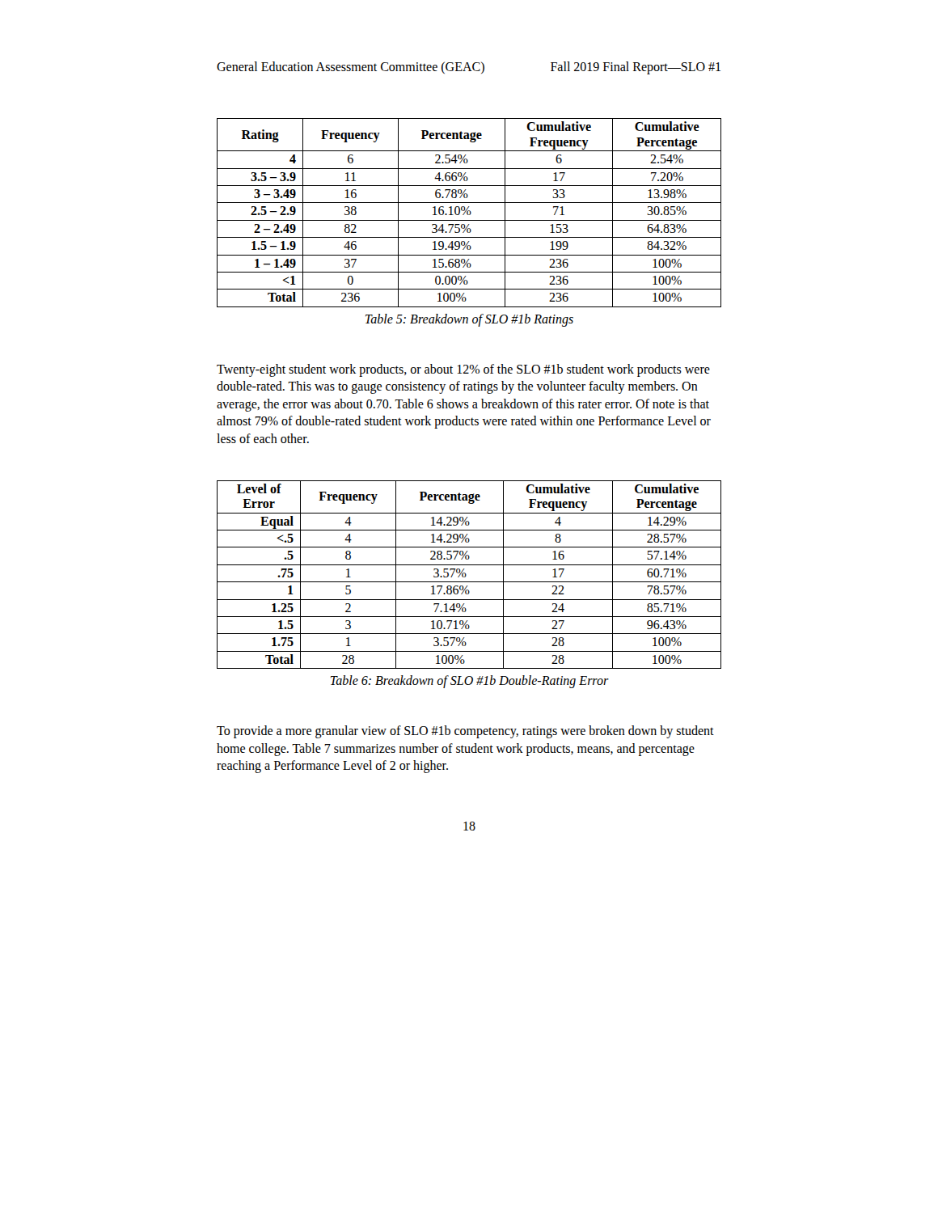General Education Assessment Committee (GEAC)
Fall 2019 Final Report—SLO #1
| Rating | Frequency | Percentage | Cumulative Frequency | Cumulative Percentage |
| --- | --- | --- | --- | --- |
| 4 | 6 | 2.54% | 6 | 2.54% |
| 3.5 – 3.9 | 11 | 4.66% | 17 | 7.20% |
| 3 – 3.49 | 16 | 6.78% | 33 | 13.98% |
| 2.5 – 2.9 | 38 | 16.10% | 71 | 30.85% |
| 2 – 2.49 | 82 | 34.75% | 153 | 64.83% |
| 1.5 – 1.9 | 46 | 19.49% | 199 | 84.32% |
| 1 – 1.49 | 37 | 15.68% | 236 | 100% |
| <1 | 0 | 0.00% | 236 | 100% |
| Total | 236 | 100% | 236 | 100% |
Table 5: Breakdown of SLO #1b Ratings
Twenty-eight student work products, or about 12% of the SLO #1b student work products were double-rated. This was to gauge consistency of ratings by the volunteer faculty members. On average, the error was about 0.70. Table 6 shows a breakdown of this rater error. Of note is that almost 79% of double-rated student work products were rated within one Performance Level or less of each other.
| Level of Error | Frequency | Percentage | Cumulative Frequency | Cumulative Percentage |
| --- | --- | --- | --- | --- |
| Equal | 4 | 14.29% | 4 | 14.29% |
| <.5 | 4 | 14.29% | 8 | 28.57% |
| .5 | 8 | 28.57% | 16 | 57.14% |
| .75 | 1 | 3.57% | 17 | 60.71% |
| 1 | 5 | 17.86% | 22 | 78.57% |
| 1.25 | 2 | 7.14% | 24 | 85.71% |
| 1.5 | 3 | 10.71% | 27 | 96.43% |
| 1.75 | 1 | 3.57% | 28 | 100% |
| Total | 28 | 100% | 28 | 100% |
Table 6: Breakdown of SLO #1b Double-Rating Error
To provide a more granular view of SLO #1b competency, ratings were broken down by student home college. Table 7 summarizes number of student work products, means, and percentage reaching a Performance Level of 2 or higher.
18